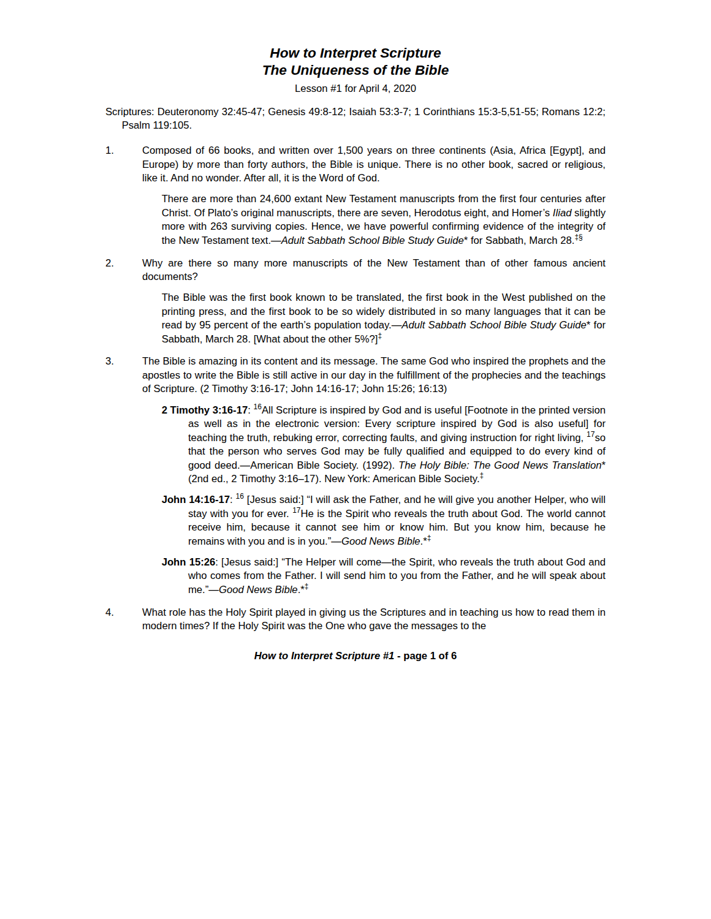How to Interpret ScriptureThe Uniqueness of the Bible
Lesson #1 for April 4, 2020
Scriptures: Deuteronomy 32:45-47; Genesis 49:8-12; Isaiah 53:3-7; 1 Corinthians 15:3-5,51-55; Romans 12:2; Psalm 119:105.
Composed of 66 books, and written over 1,500 years on three continents (Asia, Africa [Egypt], and Europe) by more than forty authors, the Bible is unique. There is no other book, sacred or religious, like it. And no wonder. After all, it is the Word of God.
There are more than 24,600 extant New Testament manuscripts from the first four centuries after Christ. Of Plato’s original manuscripts, there are seven, Herodotus eight, and Homer’s Iliad slightly more with 263 surviving copies. Hence, we have powerful confirming evidence of the integrity of the New Testament text.—Adult Sabbath School Bible Study Guide* for Sabbath, March 28.‡§
Why are there so many more manuscripts of the New Testament than of other famous ancient documents?
The Bible was the first book known to be translated, the first book in the West published on the printing press, and the first book to be so widely distributed in so many languages that it can be read by 95 percent of the earth’s population today.—Adult Sabbath School Bible Study Guide* for Sabbath, March 28. [What about the other 5%?]‡
The Bible is amazing in its content and its message. The same God who inspired the prophets and the apostles to write the Bible is still active in our day in the fulfillment of the prophecies and the teachings of Scripture. (2 Timothy 3:16-17; John 14:16-17; John 15:26; 16:13)
2 Timothy 3:16-17: 16All Scripture is inspired by God and is useful [Footnote in the printed version as well as in the electronic version: Every scripture inspired by God is also useful] for teaching the truth, rebuking error, correcting faults, and giving instruction for right living, 17so that the person who serves God may be fully qualified and equipped to do every kind of good deed.—American Bible Society. (1992). The Holy Bible: The Good News Translation* (2nd ed., 2 Timothy 3:16–17). New York: American Bible Society.‡
John 14:16-17: 16 [Jesus said:] “I will ask the Father, and he will give you another Helper, who will stay with you for ever. 17He is the Spirit who reveals the truth about God. The world cannot receive him, because it cannot see him or know him. But you know him, because he remains with you and is in you.”—Good News Bible.*‡
John 15:26: [Jesus said:] “The Helper will come—the Spirit, who reveals the truth about God and who comes from the Father. I will send him to you from the Father, and he will speak about me.”—Good News Bible.*‡
What role has the Holy Spirit played in giving us the Scriptures and in teaching us how to read them in modern times? If the Holy Spirit was the One who gave the messages to the
How to Interpret Scripture #1 - page 1 of 6